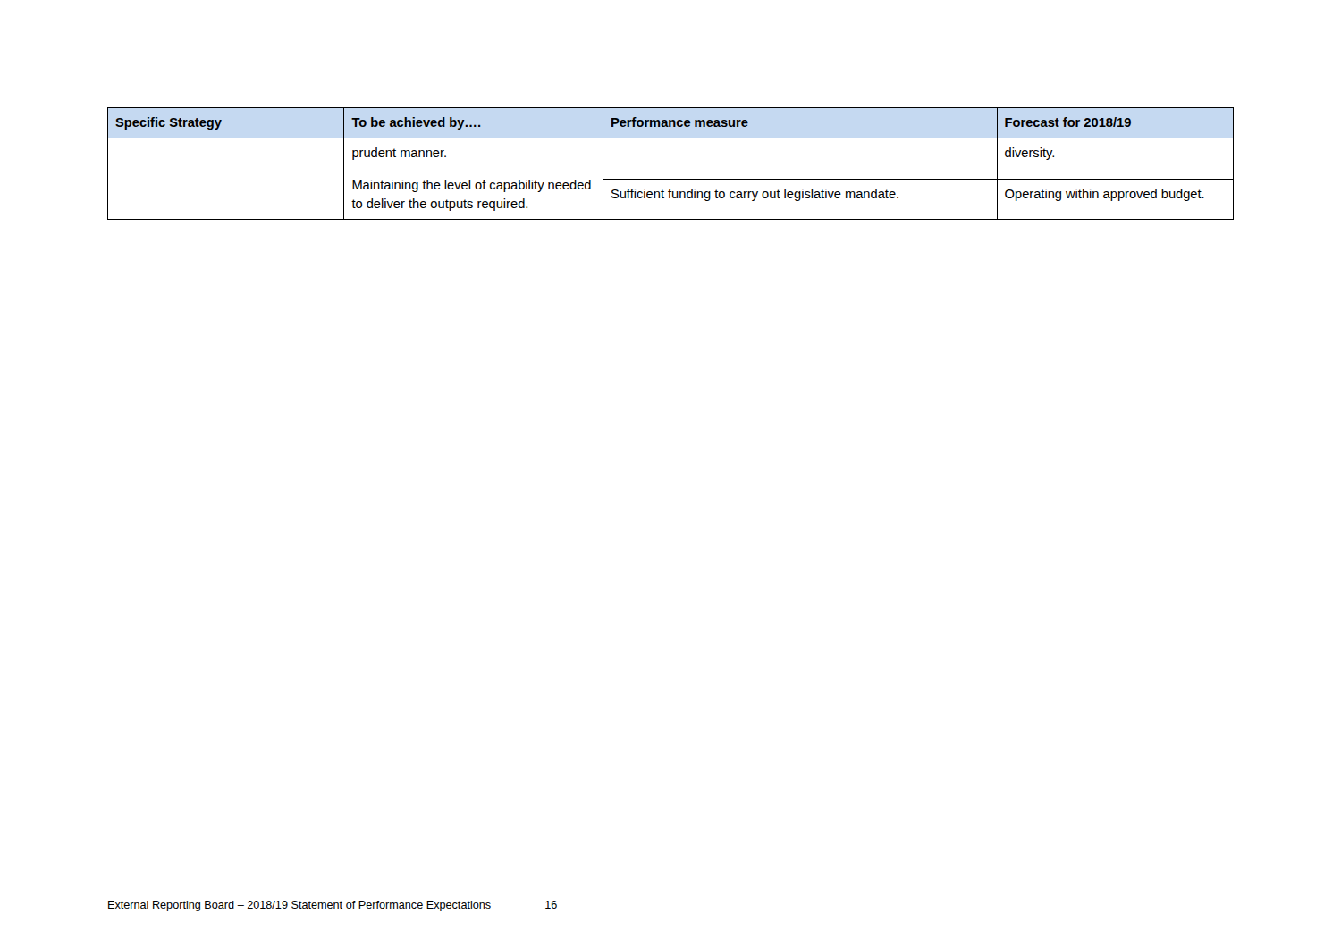| Specific Strategy | To be achieved by…. | Performance measure | Forecast for 2018/19 |
| --- | --- | --- | --- |
| | prudent manner. Maintaining the level of capability needed to deliver the outputs required. | | diversity. |
| Sufficient funding to carry out legislative mandate. | Operating within approved budget. |
External Reporting Board – 2018/19 Statement of Performance Expectations 16